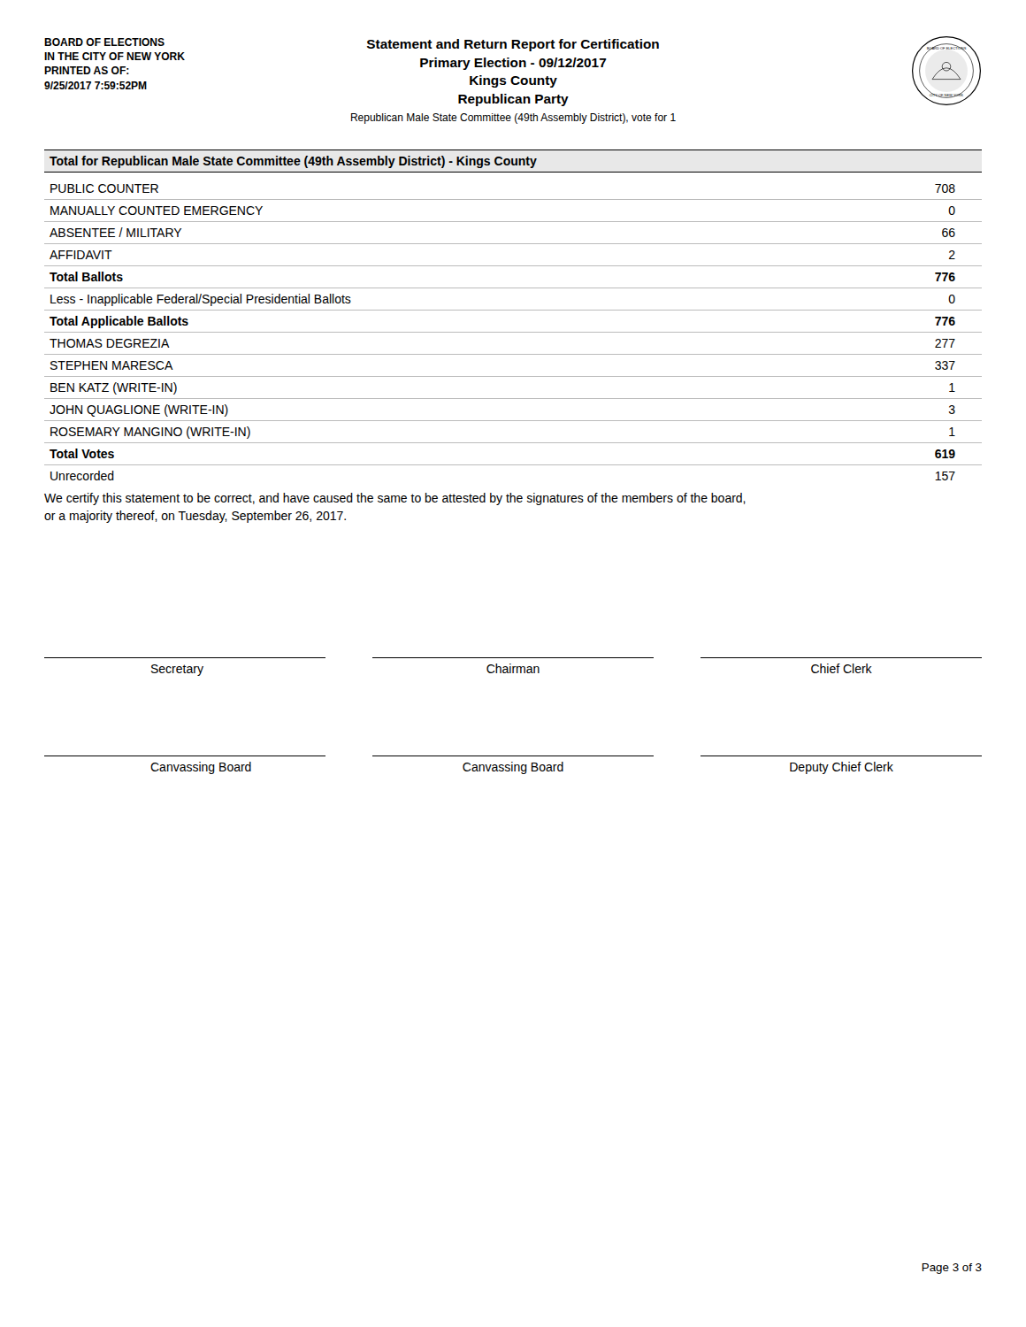BOARD OF ELECTIONS
IN THE CITY OF NEW YORK
PRINTED AS OF:
9/25/2017 7:59:52PM
Statement and Return Report for Certification
Primary Election - 09/12/2017
Kings County
Republican Party
Republican Male State Committee (49th Assembly District), vote for 1
BOARD OF ELECTIONS CITY OF NEW YORK
Total for Republican Male State Committee (49th Assembly District) - Kings County
| PUBLIC COUNTER | 708 |
| MANUALLY COUNTED EMERGENCY | 0 |
| ABSENTEE / MILITARY | 66 |
| AFFIDAVIT | 2 |
| Total Ballots | 776 |
| Less - Inapplicable Federal/Special Presidential Ballots | 0 |
| Total Applicable Ballots | 776 |
| THOMAS DEGREZIA | 277 |
| STEPHEN MARESCA | 337 |
| BEN KATZ (WRITE-IN) | 1 |
| JOHN QUAGLIONE (WRITE-IN) | 3 |
| ROSEMARY MANGINO (WRITE-IN) | 1 |
| Total Votes | 619 |
| Unrecorded | 157 |
We certify this statement to be correct, and have caused the same to be attested by the signatures of the members of the board,
or a majority thereof, on Tuesday, September 26, 2017.
Secretary
Chairman
Chief Clerk
Canvassing Board
Canvassing Board
Deputy Chief Clerk
Page 3 of 3